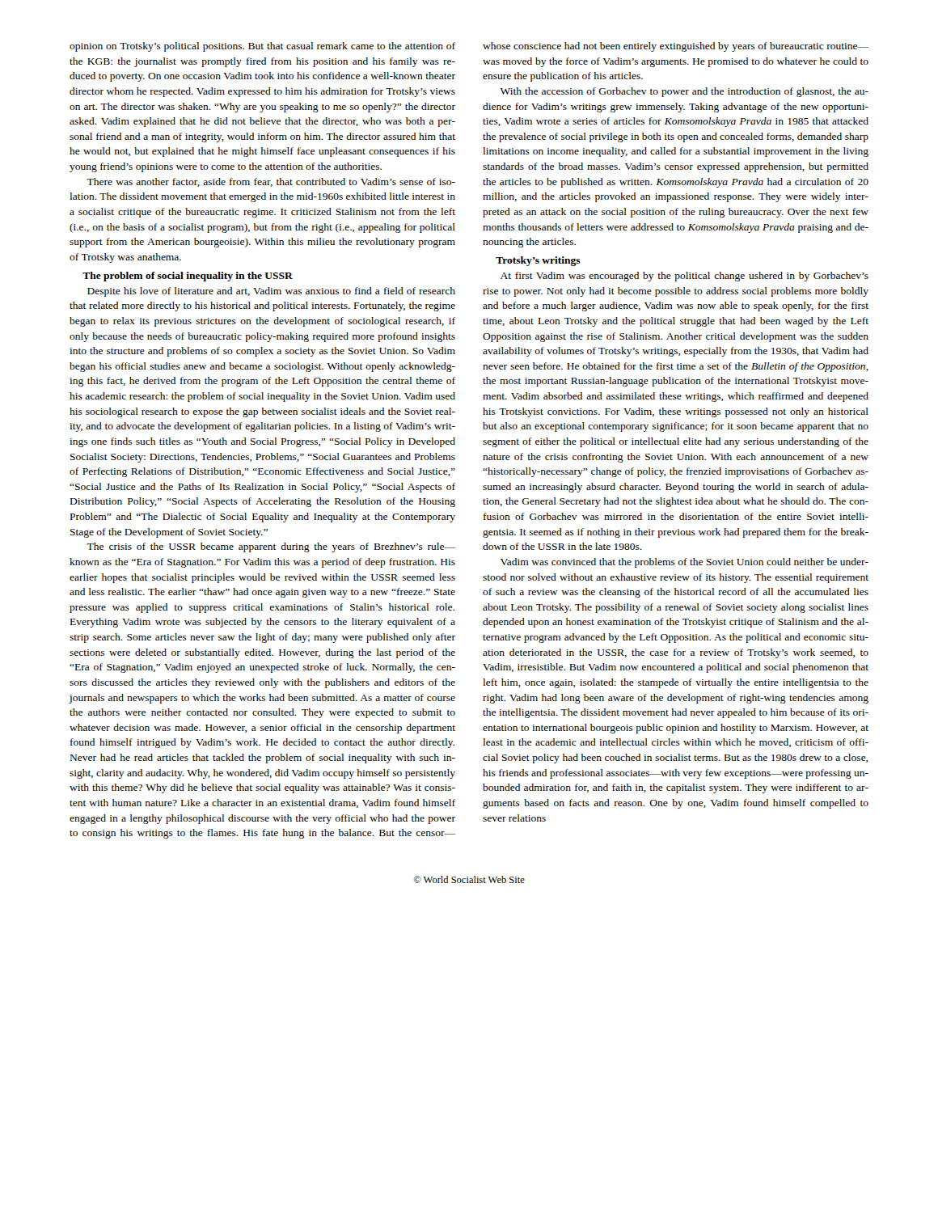opinion on Trotsky’s political positions. But that casual remark came to the attention of the KGB: the journalist was promptly fired from his position and his family was reduced to poverty. On one occasion Vadim took into his confidence a well-known theater director whom he respected. Vadim expressed to him his admiration for Trotsky’s views on art. The director was shaken. “Why are you speaking to me so openly?” the director asked. Vadim explained that he did not believe that the director, who was both a personal friend and a man of integrity, would inform on him. The director assured him that he would not, but explained that he might himself face unpleasant consequences if his young friend’s opinions were to come to the attention of the authorities.
There was another factor, aside from fear, that contributed to Vadim’s sense of isolation. The dissident movement that emerged in the mid-1960s exhibited little interest in a socialist critique of the bureaucratic regime. It criticized Stalinism not from the left (i.e., on the basis of a socialist program), but from the right (i.e., appealing for political support from the American bourgeoisie). Within this milieu the revolutionary program of Trotsky was anathema.
The problem of social inequality in the USSR
Despite his love of literature and art, Vadim was anxious to find a field of research that related more directly to his historical and political interests. Fortunately, the regime began to relax its previous strictures on the development of sociological research, if only because the needs of bureaucratic policy-making required more profound insights into the structure and problems of so complex a society as the Soviet Union. So Vadim began his official studies anew and became a sociologist. Without openly acknowledging this fact, he derived from the program of the Left Opposition the central theme of his academic research: the problem of social inequality in the Soviet Union. Vadim used his sociological research to expose the gap between socialist ideals and the Soviet reality, and to advocate the development of egalitarian policies. In a listing of Vadim’s writings one finds such titles as “Youth and Social Progress,” “Social Policy in Developed Socialist Society: Directions, Tendencies, Problems,” “Social Guarantees and Problems of Perfecting Relations of Distribution,” “Economic Effectiveness and Social Justice,” “Social Justice and the Paths of Its Realization in Social Policy,” “Social Aspects of Distribution Policy,” “Social Aspects of Accelerating the Resolution of the Housing Problem” and “The Dialectic of Social Equality and Inequality at the Contemporary Stage of the Development of Soviet Society.”
The crisis of the USSR became apparent during the years of Brezhnev’s rule—known as the “Era of Stagnation.” For Vadim this was a period of deep frustration. His earlier hopes that socialist principles would be revived within the USSR seemed less and less realistic. The earlier “thaw” had once again given way to a new “freeze.” State pressure was applied to suppress critical examinations of Stalin’s historical role. Everything Vadim wrote was subjected by the censors to the literary equivalent of a strip search. Some articles never saw the light of day; many were published only after sections were deleted or substantially edited. However, during the last period of the “Era of Stagnation,” Vadim enjoyed an unexpected stroke of luck. Normally, the censors discussed the articles they reviewed only with the publishers and editors of the journals and newspapers to which the works had been submitted. As a matter of course the authors were neither contacted nor consulted. They were expected to submit to whatever decision was made. However, a senior official in the censorship department found himself intrigued by Vadim’s work. He decided to contact the author directly. Never had he read articles that tackled the problem of social inequality with such insight, clarity and audacity. Why, he wondered, did Vadim occupy himself so persistently with this theme? Why did he believe that social equality was attainable? Was it consistent with human nature? Like a character in an existential drama, Vadim found himself engaged in a lengthy philosophical discourse with the very official who had the power to consign his writings to the flames. His fate hung in the balance. But the censor—whose conscience had not been entirely extinguished by years of bureaucratic routine—was moved by the force of Vadim’s arguments. He promised to do whatever he could to ensure the publication of his articles.
With the accession of Gorbachev to power and the introduction of glasnost, the audience for Vadim’s writings grew immensely. Taking advantage of the new opportunities, Vadim wrote a series of articles for Komsomolskaya Pravda in 1985 that attacked the prevalence of social privilege in both its open and concealed forms, demanded sharp limitations on income inequality, and called for a substantial improvement in the living standards of the broad masses. Vadim’s censor expressed apprehension, but permitted the articles to be published as written. Komsomolskaya Pravda had a circulation of 20 million, and the articles provoked an impassioned response. They were widely interpreted as an attack on the social position of the ruling bureaucracy. Over the next few months thousands of letters were addressed to Komsomolskaya Pravda praising and denouncing the articles.
Trotsky’s writings
At first Vadim was encouraged by the political change ushered in by Gorbachev’s rise to power. Not only had it become possible to address social problems more boldly and before a much larger audience, Vadim was now able to speak openly, for the first time, about Leon Trotsky and the political struggle that had been waged by the Left Opposition against the rise of Stalinism. Another critical development was the sudden availability of volumes of Trotsky’s writings, especially from the 1930s, that Vadim had never seen before. He obtained for the first time a set of the Bulletin of the Opposition, the most important Russian-language publication of the international Trotskyist movement. Vadim absorbed and assimilated these writings, which reaffirmed and deepened his Trotskyist convictions. For Vadim, these writings possessed not only an historical but also an exceptional contemporary significance; for it soon became apparent that no segment of either the political or intellectual elite had any serious understanding of the nature of the crisis confronting the Soviet Union. With each announcement of a new “historically-necessary” change of policy, the frenzied improvisations of Gorbachev assumed an increasingly absurd character. Beyond touring the world in search of adulation, the General Secretary had not the slightest idea about what he should do. The confusion of Gorbachev was mirrored in the disorientation of the entire Soviet intelligentsia. It seemed as if nothing in their previous work had prepared them for the breakdown of the USSR in the late 1980s.
Vadim was convinced that the problems of the Soviet Union could neither be understood nor solved without an exhaustive review of its history. The essential requirement of such a review was the cleansing of the historical record of all the accumulated lies about Leon Trotsky. The possibility of a renewal of Soviet society along socialist lines depended upon an honest examination of the Trotskyist critique of Stalinism and the alternative program advanced by the Left Opposition. As the political and economic situation deteriorated in the USSR, the case for a review of Trotsky’s work seemed, to Vadim, irresistible. But Vadim now encountered a political and social phenomenon that left him, once again, isolated: the stampede of virtually the entire intelligentsia to the right. Vadim had long been aware of the development of right-wing tendencies among the intelligentsia. The dissident movement had never appealed to him because of its orientation to international bourgeois public opinion and hostility to Marxism. However, at least in the academic and intellectual circles within which he moved, criticism of official Soviet policy had been couched in socialist terms. But as the 1980s drew to a close, his friends and professional associates—with very few exceptions—were professing unbounded admiration for, and faith in, the capitalist system. They were indifferent to arguments based on facts and reason. One by one, Vadim found himself compelled to sever relations
© World Socialist Web Site